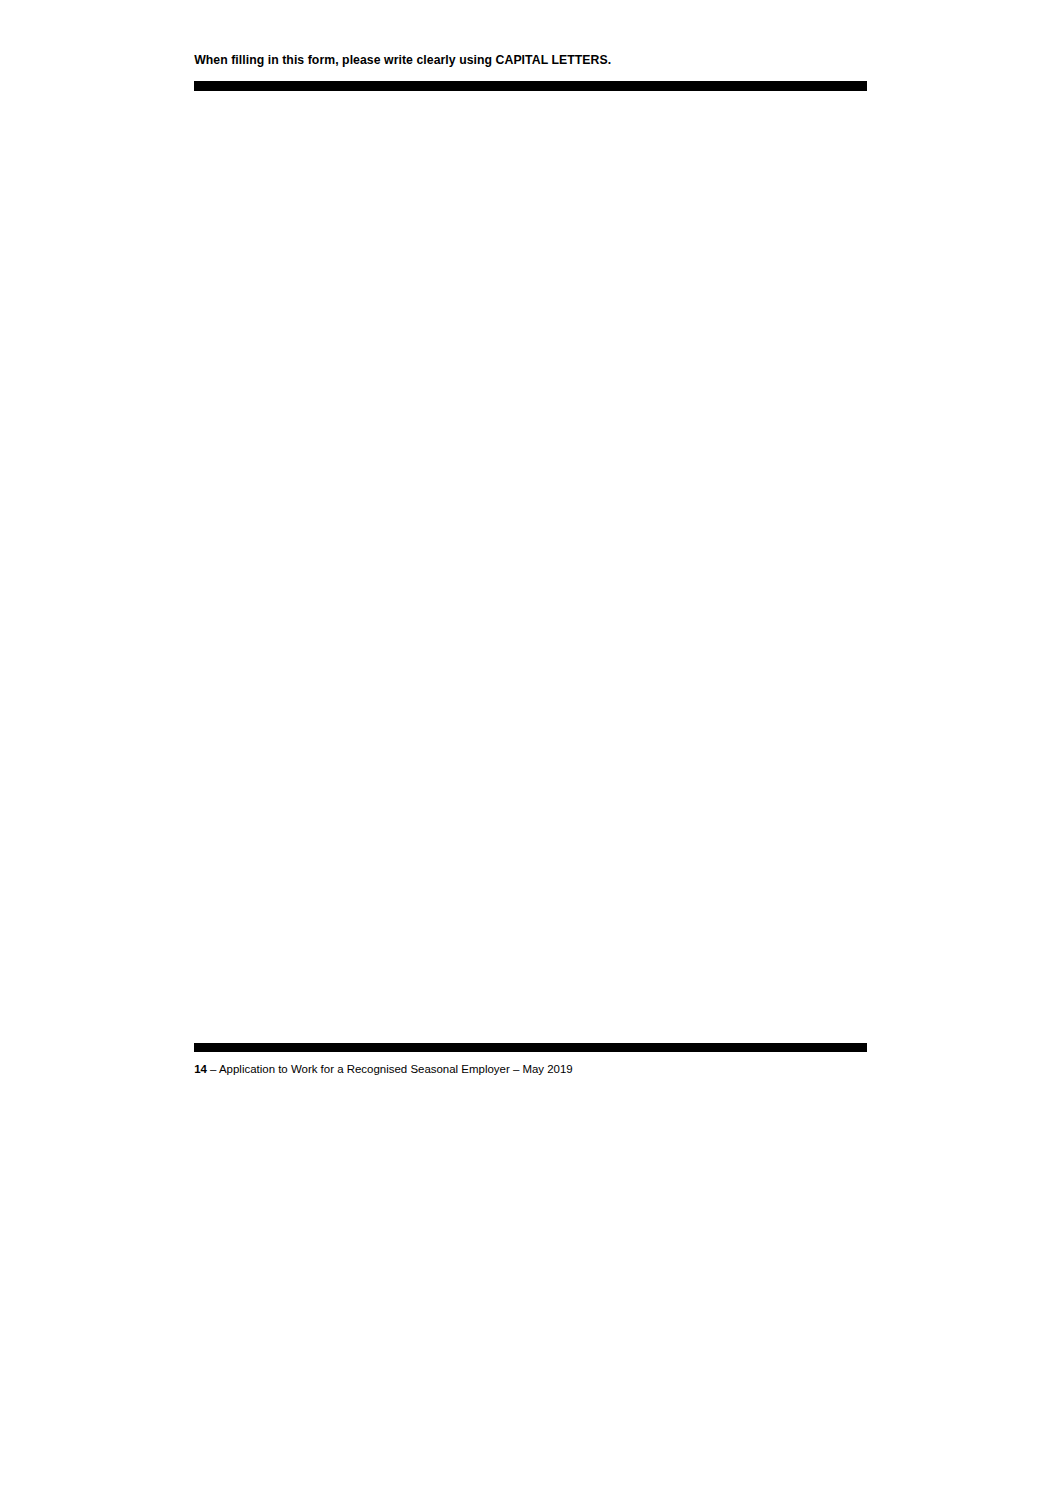When filling in this form, please write clearly using CAPITAL LETTERS.
14 – Application to Work for a Recognised Seasonal Employer – May 2019